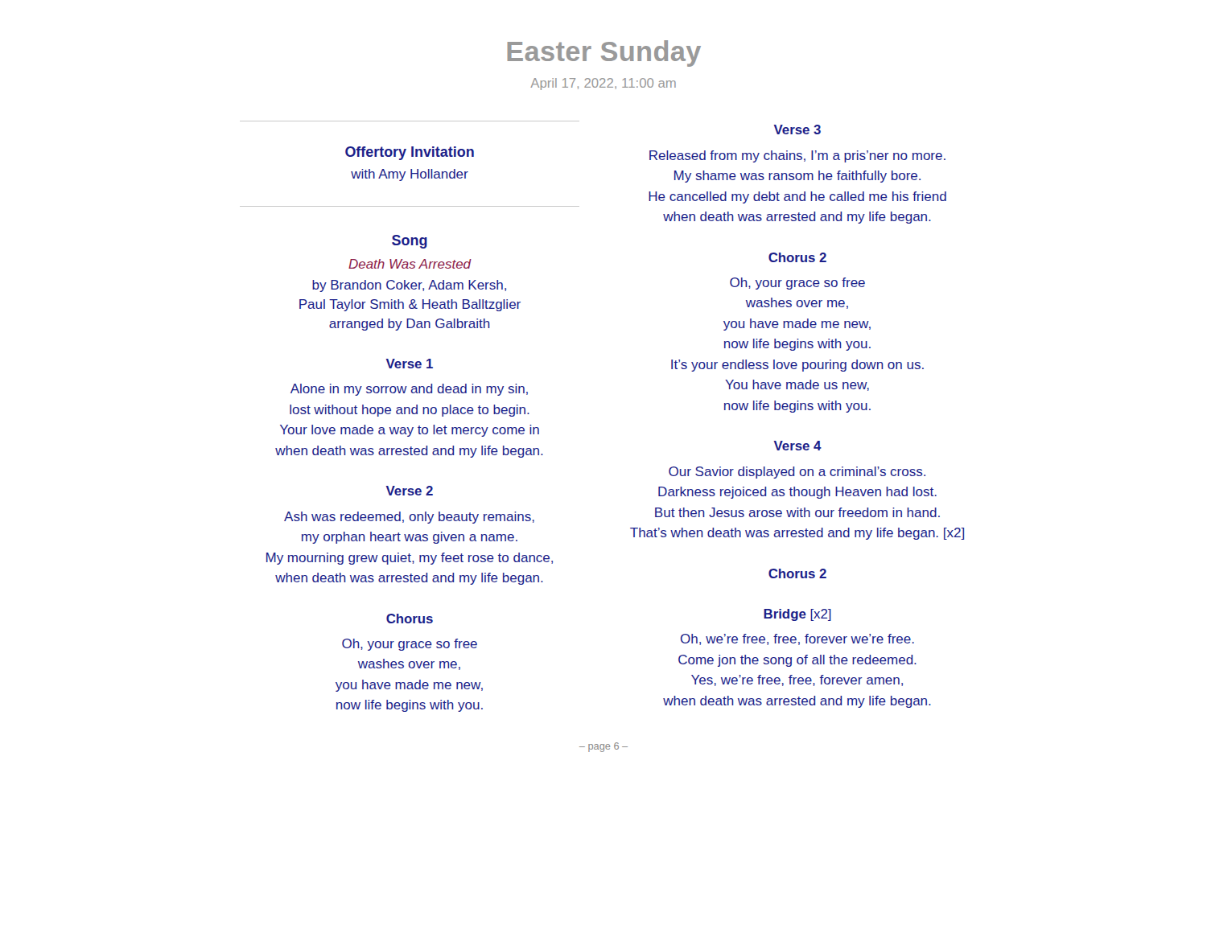Easter Sunday
April 17, 2022, 11:00 am
Offertory Invitation
with Amy Hollander
Song
Death Was Arrested
by Brandon Coker, Adam Kersh,
Paul Taylor Smith & Heath Balltzglier
arranged by Dan Galbraith
Verse 1
Alone in my sorrow and dead in my sin, lost without hope and no place to begin. Your love made a way to let mercy come in when death was arrested and my life began.
Verse 2
Ash was redeemed, only beauty remains, my orphan heart was given a name. My mourning grew quiet, my feet rose to dance, when death was arrested and my life began.
Chorus
Oh, your grace so free washes over me, you have made me new, now life begins with you.
Verse 3
Released from my chains, I’m a pris’ner no more. My shame was ransom he faithfully bore. He cancelled my debt and he called me his friend when death was arrested and my life began.
Chorus 2
Oh, your grace so free washes over me, you have made me new, now life begins with you. It’s your endless love pouring down on us. You have made us new, now life begins with you.
Verse 4
Our Savior displayed on a criminal’s cross. Darkness rejoiced as though Heaven had lost. But then Jesus arose with our freedom in hand. That’s when death was arrested and my life began. [x2]
Chorus 2
Bridge [x2]
Oh, we’re free, free, forever we’re free. Come jon the song of all the redeemed. Yes, we’re free, free, forever amen, when death was arrested and my life began.
– page 6 –